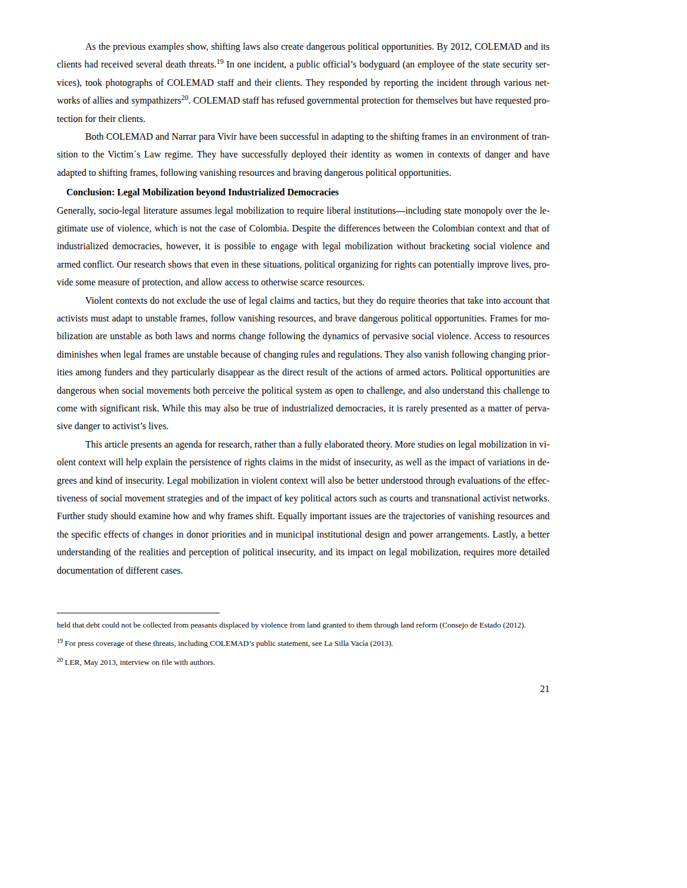As the previous examples show, shifting laws also create dangerous political opportunities. By 2012, COLEMAD and its clients had received several death threats.19 In one incident, a public official’s bodyguard (an employee of the state security services), took photographs of COLEMAD staff and their clients. They responded by reporting the incident through various networks of allies and sympathizers20. COLEMAD staff has refused governmental protection for themselves but have requested protection for their clients.
Both COLEMAD and Narrar para Vivir have been successful in adapting to the shifting frames in an environment of transition to the Victim´s Law regime. They have successfully deployed their identity as women in contexts of danger and have adapted to shifting frames, following vanishing resources and braving dangerous political opportunities.
Conclusion: Legal Mobilization beyond Industrialized Democracies
Generally, socio-legal literature assumes legal mobilization to require liberal institutions—including state monopoly over the legitimate use of violence, which is not the case of Colombia. Despite the differences between the Colombian context and that of industrialized democracies, however, it is possible to engage with legal mobilization without bracketing social violence and armed conflict. Our research shows that even in these situations, political organizing for rights can potentially improve lives, provide some measure of protection, and allow access to otherwise scarce resources.
Violent contexts do not exclude the use of legal claims and tactics, but they do require theories that take into account that activists must adapt to unstable frames, follow vanishing resources, and brave dangerous political opportunities. Frames for mobilization are unstable as both laws and norms change following the dynamics of pervasive social violence. Access to resources diminishes when legal frames are unstable because of changing rules and regulations. They also vanish following changing priorities among funders and they particularly disappear as the direct result of the actions of armed actors. Political opportunities are dangerous when social movements both perceive the political system as open to challenge, and also understand this challenge to come with significant risk. While this may also be true of industrialized democracies, it is rarely presented as a matter of pervasive danger to activist’s lives.
This article presents an agenda for research, rather than a fully elaborated theory. More studies on legal mobilization in violent context will help explain the persistence of rights claims in the midst of insecurity, as well as the impact of variations in degrees and kind of insecurity. Legal mobilization in violent context will also be better understood through evaluations of the effectiveness of social movement strategies and of the impact of key political actors such as courts and transnational activist networks. Further study should examine how and why frames shift. Equally important issues are the trajectories of vanishing resources and the specific effects of changes in donor priorities and in municipal institutional design and power arrangements. Lastly, a better understanding of the realities and perception of political insecurity, and its impact on legal mobilization, requires more detailed documentation of different cases.
held that debt could not be collected from peasants displaced by violence from land granted to them through land reform (Consejo de Estado (2012).
19 For press coverage of these threats, including COLEMAD’s public statement, see La Silla Vacía (2013).
20 LER, May 2013, interview on file with authors.
21